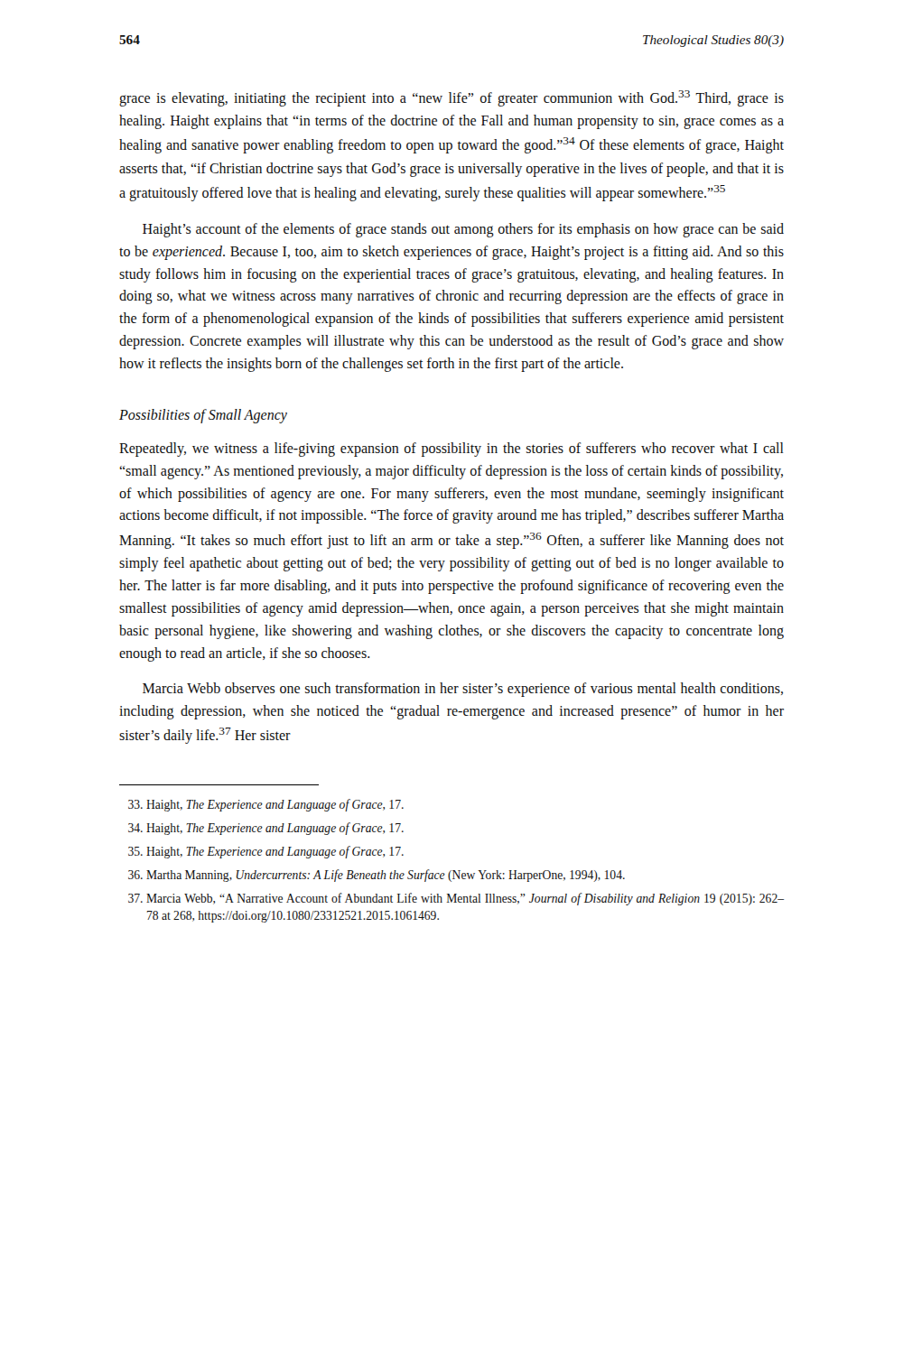564 Theological Studies 80(3)
grace is elevating, initiating the recipient into a “new life” of greater communion with God.33 Third, grace is healing. Haight explains that “in terms of the doctrine of the Fall and human propensity to sin, grace comes as a healing and sanative power enabling freedom to open up toward the good.”34 Of these elements of grace, Haight asserts that, “if Christian doctrine says that God’s grace is universally operative in the lives of people, and that it is a gratuitously offered love that is healing and elevating, surely these qualities will appear somewhere.”35
Haight’s account of the elements of grace stands out among others for its emphasis on how grace can be said to be experienced. Because I, too, aim to sketch experiences of grace, Haight’s project is a fitting aid. And so this study follows him in focusing on the experiential traces of grace’s gratuitous, elevating, and healing features. In doing so, what we witness across many narratives of chronic and recurring depression are the effects of grace in the form of a phenomenological expansion of the kinds of possibilities that sufferers experience amid persistent depression. Concrete examples will illustrate why this can be understood as the result of God’s grace and show how it reflects the insights born of the challenges set forth in the first part of the article.
Possibilities of Small Agency
Repeatedly, we witness a life-giving expansion of possibility in the stories of sufferers who recover what I call “small agency.” As mentioned previously, a major difficulty of depression is the loss of certain kinds of possibility, of which possibilities of agency are one. For many sufferers, even the most mundane, seemingly insignificant actions become difficult, if not impossible. “The force of gravity around me has tripled,” describes sufferer Martha Manning. “It takes so much effort just to lift an arm or take a step.”36 Often, a sufferer like Manning does not simply feel apathetic about getting out of bed; the very possibility of getting out of bed is no longer available to her. The latter is far more disabling, and it puts into perspective the profound significance of recovering even the smallest possibilities of agency amid depression—when, once again, a person perceives that she might maintain basic personal hygiene, like showering and washing clothes, or she discovers the capacity to concentrate long enough to read an article, if she so chooses.
Marcia Webb observes one such transformation in her sister’s experience of various mental health conditions, including depression, when she noticed the “gradual re-emergence and increased presence” of humor in her sister’s daily life.37 Her sister
Haight, The Experience and Language of Grace, 17.
Haight, The Experience and Language of Grace, 17.
Haight, The Experience and Language of Grace, 17.
Martha Manning, Undercurrents: A Life Beneath the Surface (New York: HarperOne, 1994), 104.
Marcia Webb, “A Narrative Account of Abundant Life with Mental Illness,” Journal of Disability and Religion 19 (2015): 262–78 at 268, https://doi.org/10.1080/23312521.2015.1061469.